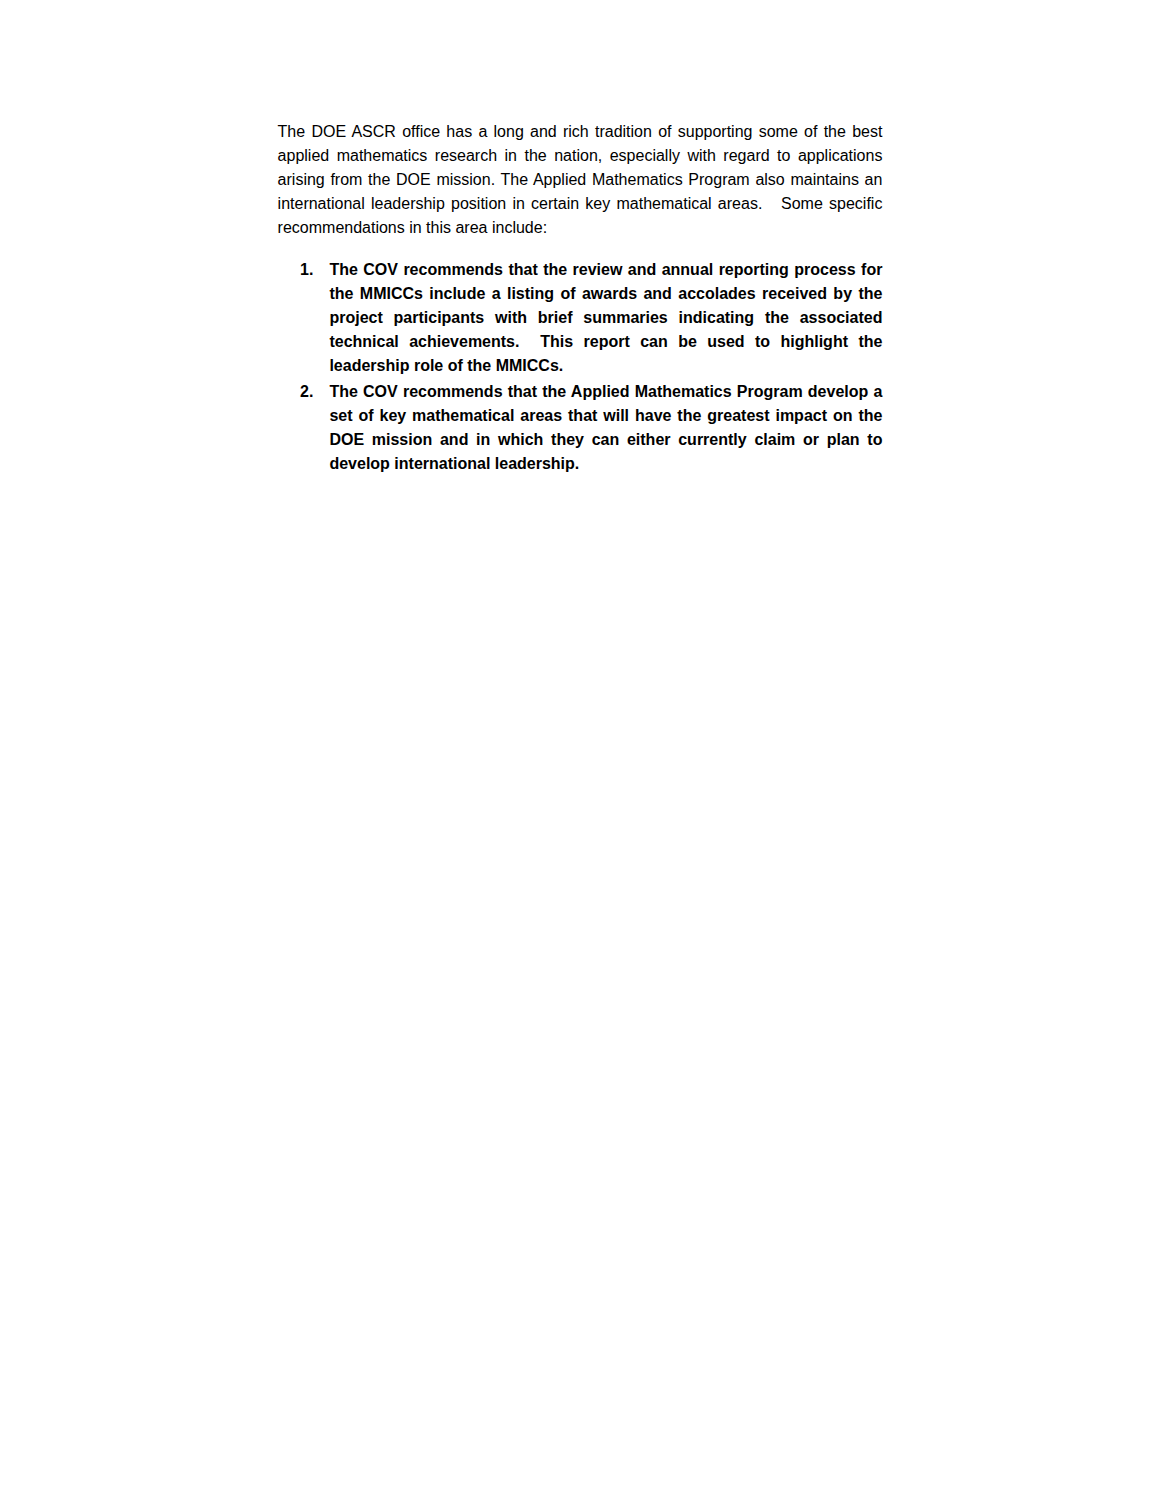The DOE ASCR office has a long and rich tradition of supporting some of the best applied mathematics research in the nation, especially with regard to applications arising from the DOE mission. The Applied Mathematics Program also maintains an international leadership position in certain key mathematical areas. Some specific recommendations in this area include:
The COV recommends that the review and annual reporting process for the MMICCs include a listing of awards and accolades received by the project participants with brief summaries indicating the associated technical achievements. This report can be used to highlight the leadership role of the MMICCs.
The COV recommends that the Applied Mathematics Program develop a set of key mathematical areas that will have the greatest impact on the DOE mission and in which they can either currently claim or plan to develop international leadership.